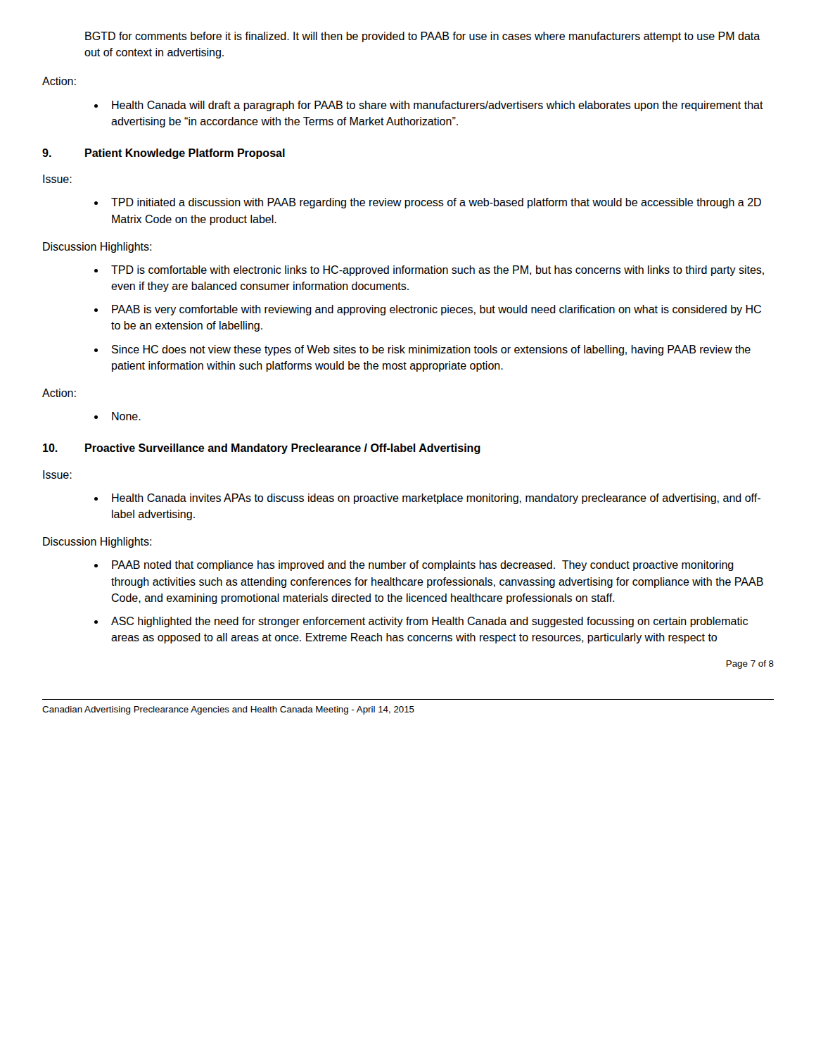BGTD for comments before it is finalized. It will then be provided to PAAB for use in cases where manufacturers attempt to use PM data out of context in advertising.
Action:
Health Canada will draft a paragraph for PAAB to share with manufacturers/advertisers which elaborates upon the requirement that advertising be “in accordance with the Terms of Market Authorization”.
9. Patient Knowledge Platform Proposal
Issue:
TPD initiated a discussion with PAAB regarding the review process of a web-based platform that would be accessible through a 2D Matrix Code on the product label.
Discussion Highlights:
TPD is comfortable with electronic links to HC-approved information such as the PM, but has concerns with links to third party sites, even if they are balanced consumer information documents.
PAAB is very comfortable with reviewing and approving electronic pieces, but would need clarification on what is considered by HC to be an extension of labelling.
Since HC does not view these types of Web sites to be risk minimization tools or extensions of labelling, having PAAB review the patient information within such platforms would be the most appropriate option.
Action:
None.
10. Proactive Surveillance and Mandatory Preclearance / Off-label Advertising
Issue:
Health Canada invites APAs to discuss ideas on proactive marketplace monitoring, mandatory preclearance of advertising, and off-label advertising.
Discussion Highlights:
PAAB noted that compliance has improved and the number of complaints has decreased. They conduct proactive monitoring through activities such as attending conferences for healthcare professionals, canvassing advertising for compliance with the PAAB Code, and examining promotional materials directed to the licenced healthcare professionals on staff.
ASC highlighted the need for stronger enforcement activity from Health Canada and suggested focussing on certain problematic areas as opposed to all areas at once. Extreme Reach has concerns with respect to resources, particularly with respect to
Page 7 of 8
Canadian Advertising Preclearance Agencies and Health Canada Meeting - April 14, 2015